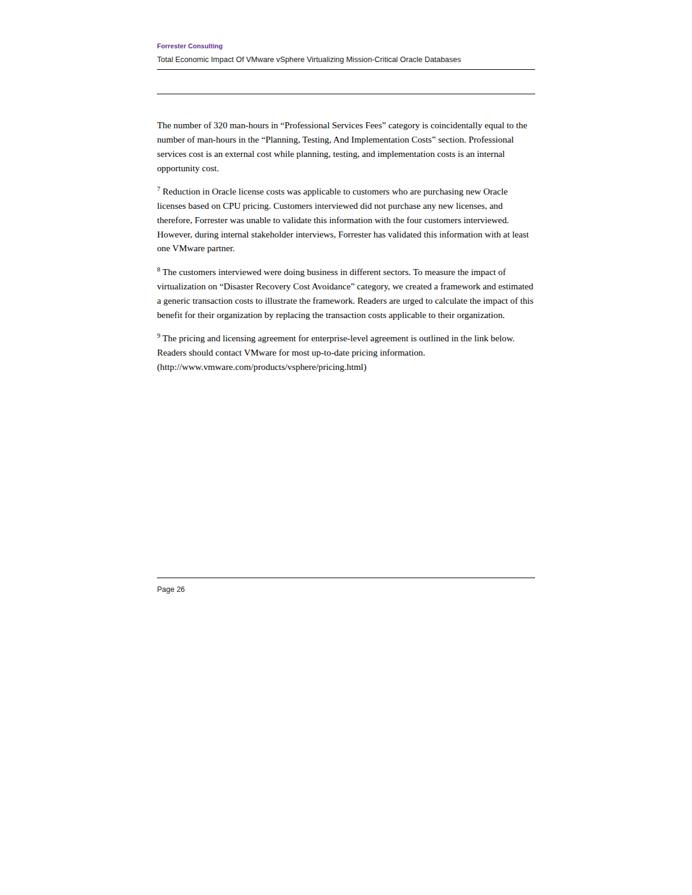Forrester Consulting
Total Economic Impact Of VMware vSphere Virtualizing Mission-Critical Oracle Databases
The number of 320 man-hours in “Professional Services Fees” category is coincidentally equal to the number of man-hours in the “Planning, Testing, And Implementation Costs” section. Professional services cost is an external cost while planning, testing, and implementation costs is an internal opportunity cost.
7 Reduction in Oracle license costs was applicable to customers who are purchasing new Oracle licenses based on CPU pricing. Customers interviewed did not purchase any new licenses, and therefore, Forrester was unable to validate this information with the four customers interviewed. However, during internal stakeholder interviews, Forrester has validated this information with at least one VMware partner.
8 The customers interviewed were doing business in different sectors. To measure the impact of virtualization on “Disaster Recovery Cost Avoidance” category, we created a framework and estimated a generic transaction costs to illustrate the framework. Readers are urged to calculate the impact of this benefit for their organization by replacing the transaction costs applicable to their organization.
9 The pricing and licensing agreement for enterprise-level agreement is outlined in the link below. Readers should contact VMware for most up-to-date pricing information. (http://www.vmware.com/products/vsphere/pricing.html)
Page 26